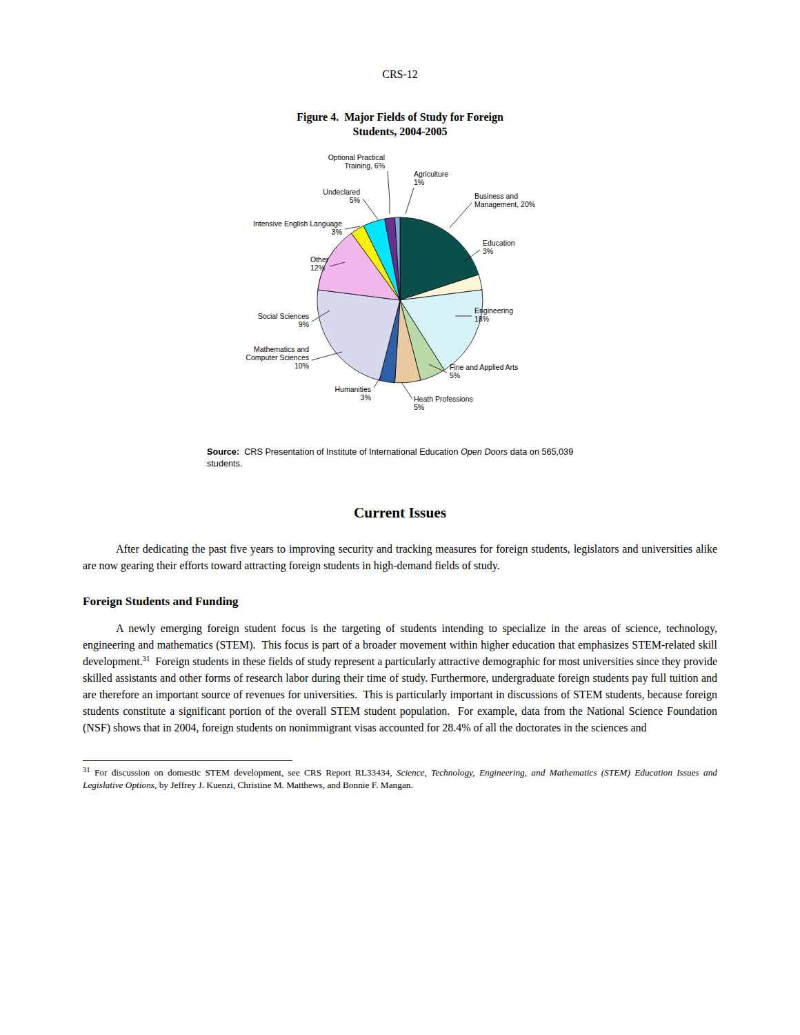CRS-12
Figure 4. Major Fields of Study for Foreign
Students, 2004-2005
Optional Practical Training, 6% Agriculture 1% Undeclared 5% Intensive English Language 3% Other 12% Social Sciences 9% Mathematics and Computer Sciences 10% Humanities 3% Heath Professions 5% Fine and Applied Arts 5% Engineering 18% Education 3% Business and Management, 20%
Source: CRS Presentation of Institute of International Education Open Doors data on 565,039 students.
Current Issues
After dedicating the past five years to improving security and tracking measures for foreign students, legislators and universities alike are now gearing their efforts toward attracting foreign students in high-demand fields of study.
Foreign Students and Funding
A newly emerging foreign student focus is the targeting of students intending to specialize in the areas of science, technology, engineering and mathematics (STEM). This focus is part of a broader movement within higher education that emphasizes STEM-related skill development.31 Foreign students in these fields of study represent a particularly attractive demographic for most universities since they provide skilled assistants and other forms of research labor during their time of study. Furthermore, undergraduate foreign students pay full tuition and are therefore an important source of revenues for universities. This is particularly important in discussions of STEM students, because foreign students constitute a significant portion of the overall STEM student population. For example, data from the National Science Foundation (NSF) shows that in 2004, foreign students on nonimmigrant visas accounted for 28.4% of all the doctorates in the sciences and
31 For discussion on domestic STEM development, see CRS Report RL33434, Science, Technology, Engineering, and Mathematics (STEM) Education Issues and Legislative Options, by Jeffrey J. Kuenzi, Christine M. Matthews, and Bonnie F. Mangan.